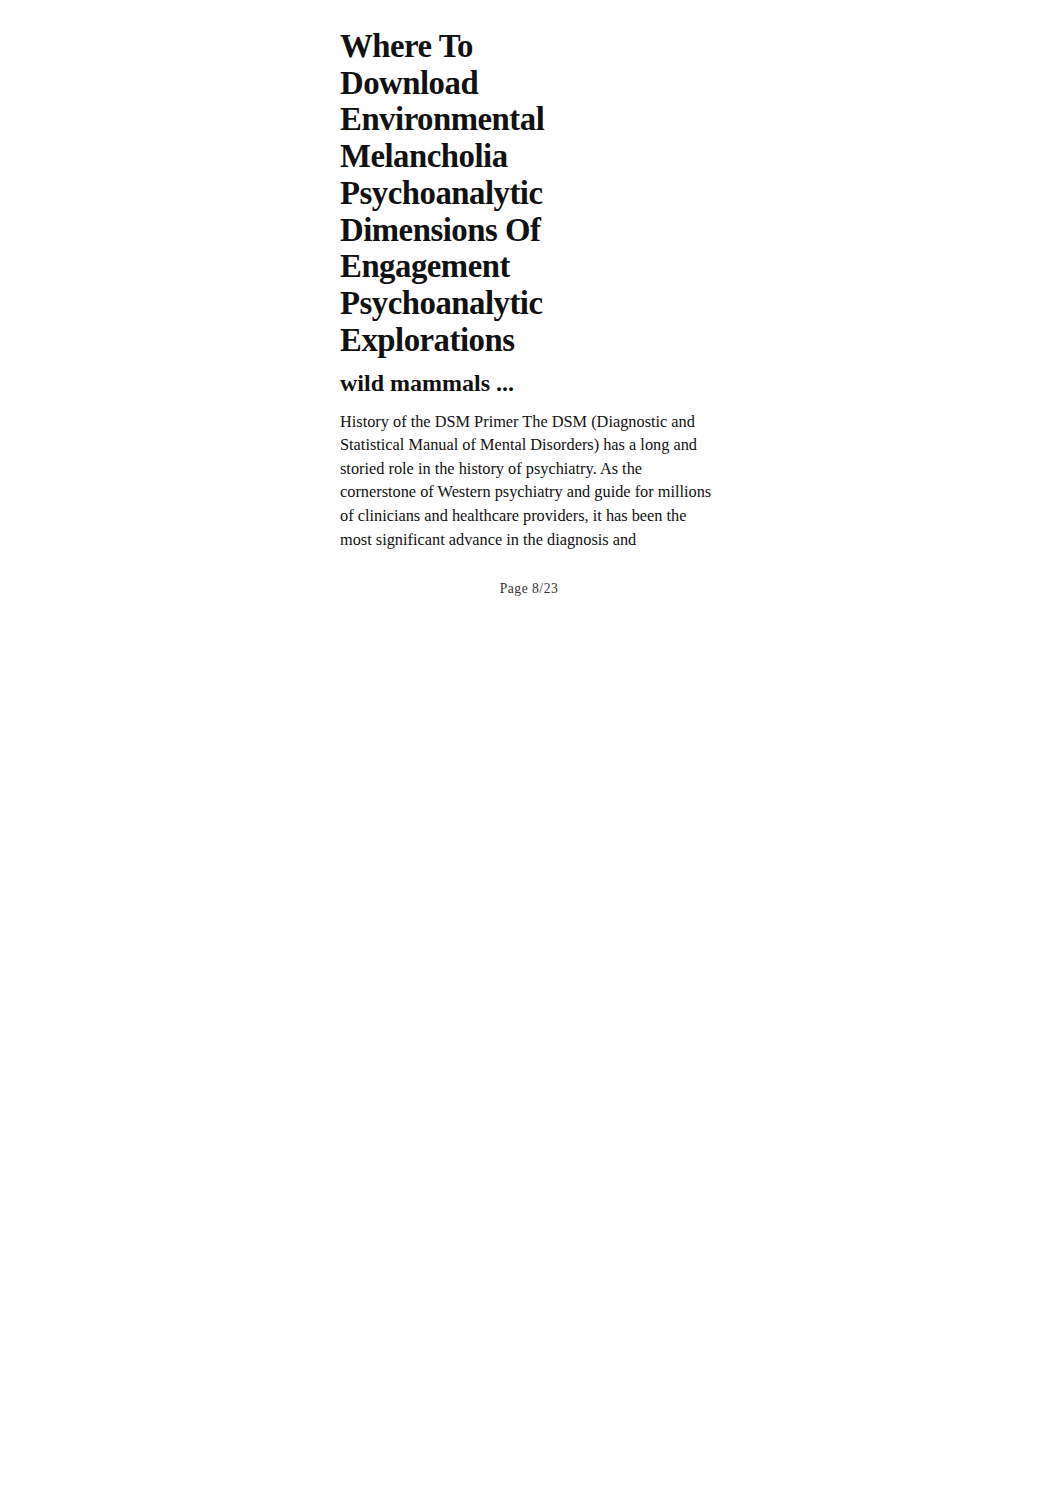Where To Download Environmental Melancholia Psychoanalytic Dimensions Of Engagement Psychoanalytic Explorations
wild mammals ...
History of the DSM Primer The DSM (Diagnostic and Statistical Manual of Mental Disorders) has a long and storied role in the history of psychiatry. As the cornerstone of Western psychiatry and guide for millions of clinicians and healthcare providers, it has been the most significant advance in the diagnosis and
Page 8/23